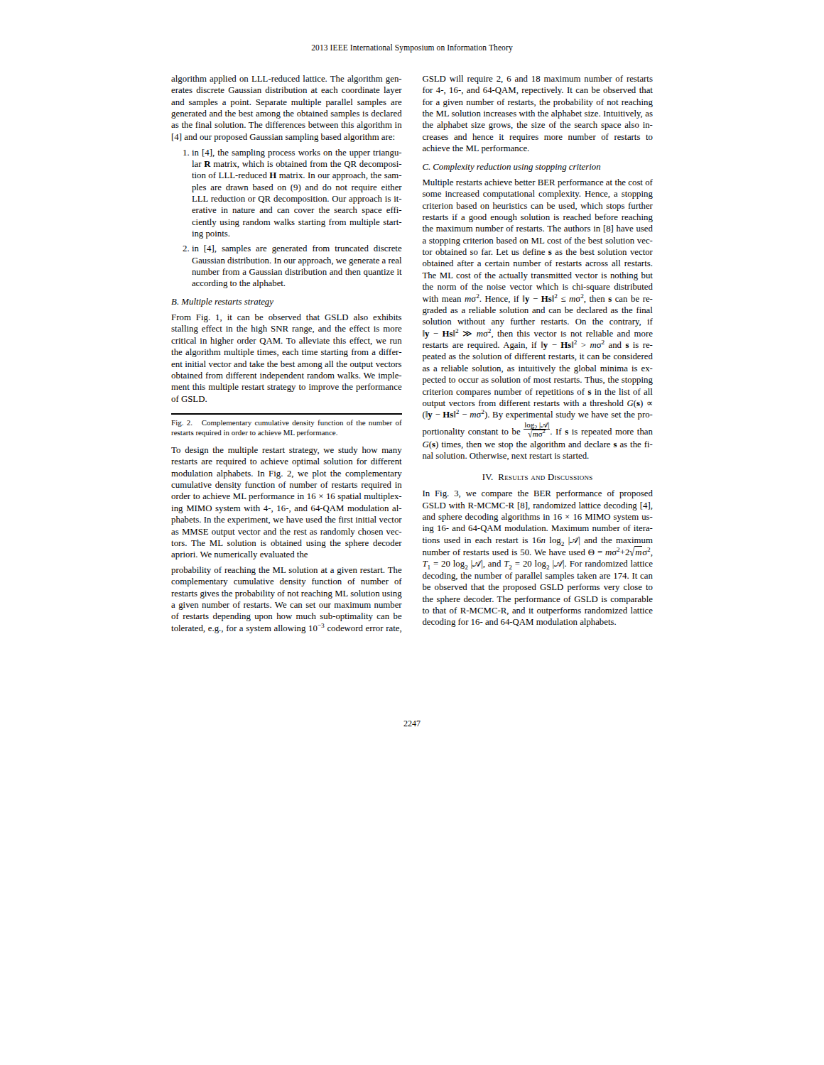2013 IEEE International Symposium on Information Theory
algorithm applied on LLL-reduced lattice. The algorithm generates discrete Gaussian distribution at each coordinate layer and samples a point. Separate multiple parallel samples are generated and the best among the obtained samples is declared as the final solution. The differences between this algorithm in [4] and our proposed Gaussian sampling based algorithm are:
in [4], the sampling process works on the upper triangular R matrix, which is obtained from the QR decomposition of LLL-reduced H matrix. In our approach, the samples are drawn based on (9) and do not require either LLL reduction or QR decomposition. Our approach is iterative in nature and can cover the search space efficiently using random walks starting from multiple starting points.
in [4], samples are generated from truncated discrete Gaussian distribution. In our approach, we generate a real number from a Gaussian distribution and then quantize it according to the alphabet.
B. Multiple restarts strategy
From Fig. 1, it can be observed that GSLD also exhibits stalling effect in the high SNR range, and the effect is more critical in higher order QAM. To alleviate this effect, we run the algorithm multiple times, each time starting from a different initial vector and take the best among all the output vectors obtained from different independent random walks. We implement this multiple restart strategy to improve the performance of GSLD.
Fig. 2. Complementary cumulative density function of the number of restarts required in order to achieve ML performance.
To design the multiple restart strategy, we study how many restarts are required to achieve optimal solution for different modulation alphabets. In Fig. 2, we plot the complementary cumulative density function of number of restarts required in order to achieve ML performance in 16 × 16 spatial multiplexing MIMO system with 4-, 16-, and 64-QAM modulation alphabets. In the experiment, we have used the first initial vector as MMSE output vector and the rest as randomly chosen vectors. The ML solution is obtained using the sphere decoder apriori. We numerically evaluated the
probability of reaching the ML solution at a given restart. The complementary cumulative density function of number of restarts gives the probability of not reaching ML solution using a given number of restarts. We can set our maximum number of restarts depending upon how much sub-optimality can be tolerated, e.g., for a system allowing 10−3 codeword error rate, GSLD will require 2, 6 and 18 maximum number of restarts for 4-, 16-, and 64-QAM, repectively. It can be observed that for a given number of restarts, the probability of not reaching the ML solution increases with the alphabet size. Intuitively, as the alphabet size grows, the size of the search space also increases and hence it requires more number of restarts to achieve the ML performance.
C. Complexity reduction using stopping criterion
Multiple restarts achieve better BER performance at the cost of some increased computational complexity. Hence, a stopping criterion based on heuristics can be used, which stops further restarts if a good enough solution is reached before reaching the maximum number of restarts. The authors in [8] have used a stopping criterion based on ML cost of the best solution vector obtained so far. Let us define s as the best solution vector obtained after a certain number of restarts across all restarts. The ML cost of the actually transmitted vector is nothing but the norm of the noise vector which is chi-square distributed with mean mσ2. Hence, if ‖y − Hs‖2 ≤ mσ2, then s can be regraded as a reliable solution and can be declared as the final solution without any further restarts. On the contrary, if ‖y − Hs‖2 ≫ mσ2, then this vector is not reliable and more restarts are required. Again, if ‖y − Hs‖2 > mσ2 and s is repeated as the solution of different restarts, it can be considered as a reliable solution, as intuitively the global minima is expected to occur as solution of most restarts. Thus, the stopping criterion compares number of repetitions of s in the list of all output vectors from different restarts with a threshold G(s) ∝ (‖y − Hs‖2 − mσ2). By experimental study we have set the proportionality constant to be log2 |𝒜|√mσ2. If s is repeated more than G(s) times, then we stop the algorithm and declare s as the final solution. Otherwise, next restart is started.
IV. Results and Discussions
In Fig. 3, we compare the BER performance of proposed GSLD with R-MCMC-R [8], randomized lattice decoding [4], and sphere decoding algorithms in 16 × 16 MIMO system using 16- and 64-QAM modulation. Maximum number of iterations used in each restart is 16n log2 |𝒜| and the maximum number of restarts used is 50. We have used Θ = mσ2+2√mσ2, T1 = 20 log2 |𝒜|, and T2 = 20 log2 |𝒜|. For randomized lattice decoding, the number of parallel samples taken are 174. It can be observed that the proposed GSLD performs very close to the sphere decoder. The performance of GSLD is comparable to that of R-MCMC-R, and it outperforms randomized lattice decoding for 16- and 64-QAM modulation alphabets.
2247